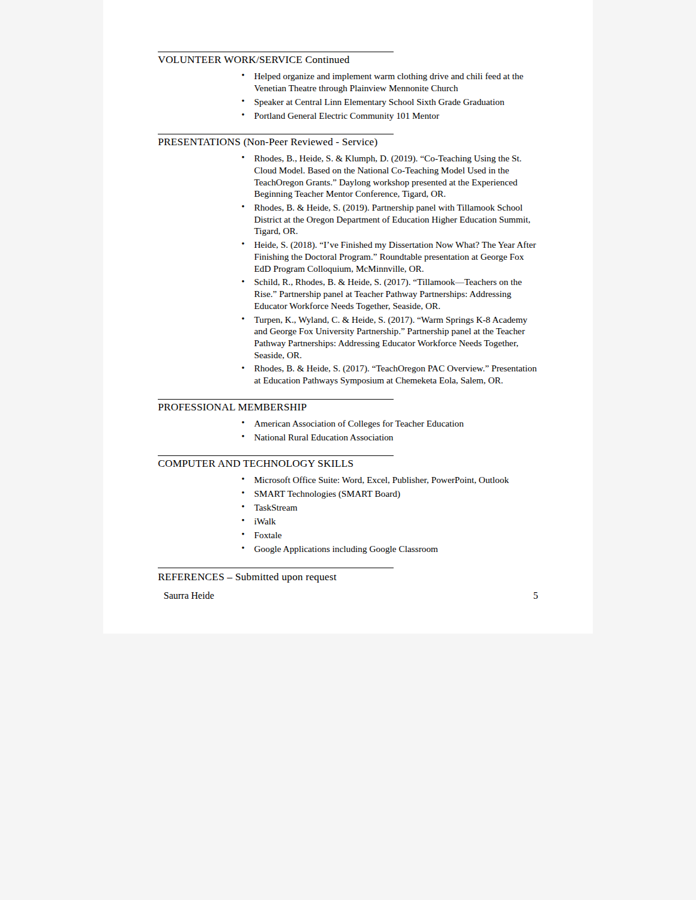VOLUNTEER WORK/SERVICE Continued
Helped organize and implement warm clothing drive and chili feed at the Venetian Theatre through Plainview Mennonite Church
Speaker at Central Linn Elementary School Sixth Grade Graduation
Portland General Electric Community 101 Mentor
PRESENTATIONS (Non-Peer Reviewed - Service)
Rhodes, B., Heide, S. & Klumph, D. (2019). “Co-Teaching Using the St. Cloud Model. Based on the National Co-Teaching Model Used in the TeachOregon Grants.” Daylong workshop presented at the Experienced Beginning Teacher Mentor Conference, Tigard, OR.
Rhodes, B. & Heide, S. (2019). Partnership panel with Tillamook School District at the Oregon Department of Education Higher Education Summit, Tigard, OR.
Heide, S. (2018). “I’ve Finished my Dissertation Now What? The Year After Finishing the Doctoral Program.” Roundtable presentation at George Fox EdD Program Colloquium, McMinnville, OR.
Schild, R., Rhodes, B. & Heide, S. (2017). “Tillamook—Teachers on the Rise.” Partnership panel at Teacher Pathway Partnerships: Addressing Educator Workforce Needs Together, Seaside, OR.
Turpen, K., Wyland, C. & Heide, S. (2017). “Warm Springs K-8 Academy and George Fox University Partnership.” Partnership panel at the Teacher Pathway Partnerships: Addressing Educator Workforce Needs Together, Seaside, OR.
Rhodes, B. & Heide, S. (2017). “TeachOregon PAC Overview.” Presentation at Education Pathways Symposium at Chemeketa Eola, Salem, OR.
PROFESSIONAL MEMBERSHIP
American Association of Colleges for Teacher Education
National Rural Education Association
COMPUTER AND TECHNOLOGY SKILLS
Microsoft Office Suite: Word, Excel, Publisher, PowerPoint, Outlook
SMART Technologies (SMART Board)
TaskStream
iWalk
Foxtale
Google Applications including Google Classroom
REFERENCES – Submitted upon request
Saurra Heide 5